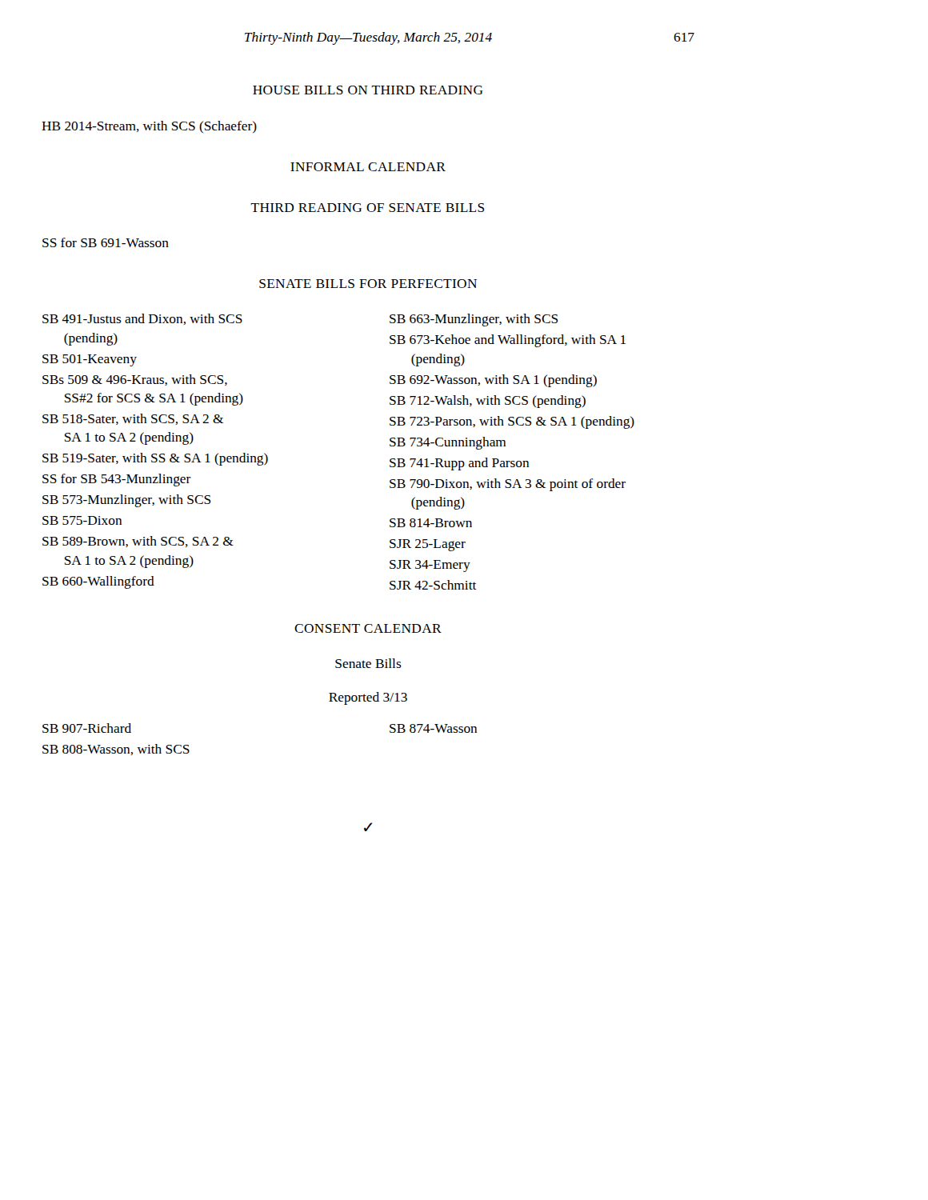Thirty-Ninth Day—Tuesday, March 25, 2014 617
House Bills on Third Reading
HB 2014-Stream, with SCS (Schaefer)
Informal Calendar
Third Reading of Senate Bills
SS for SB 691-Wasson
Senate Bills for Perfection
SB 491-Justus and Dixon, with SCS(pending)
SB 501-Keaveny
SBs 509 & 496-Kraus, with SCS,SS#2 for SCS & SA 1 (pending)
SB 518-Sater, with SCS, SA 2 &SA 1 to SA 2 (pending)
SB 519-Sater, with SS & SA 1 (pending)
SS for SB 543-Munzlinger
SB 573-Munzlinger, with SCS
SB 575-Dixon
SB 589-Brown, with SCS, SA 2 &SA 1 to SA 2 (pending)
SB 660-Wallingford
SB 663-Munzlinger, with SCS
SB 673-Kehoe and Wallingford, with SA 1(pending)
SB 692-Wasson, with SA 1 (pending)
SB 712-Walsh, with SCS (pending)
SB 723-Parson, with SCS & SA 1 (pending)
SB 734-Cunningham
SB 741-Rupp and Parson
SB 790-Dixon, with SA 3 & point of order(pending)
SB 814-Brown
SJR 25-Lager
SJR 34-Emery
SJR 42-Schmitt
Consent Calendar
Senate Bills
Reported 3/13
SB 907-Richard
SB 808-Wasson, with SCS
SB 874-Wasson
✓